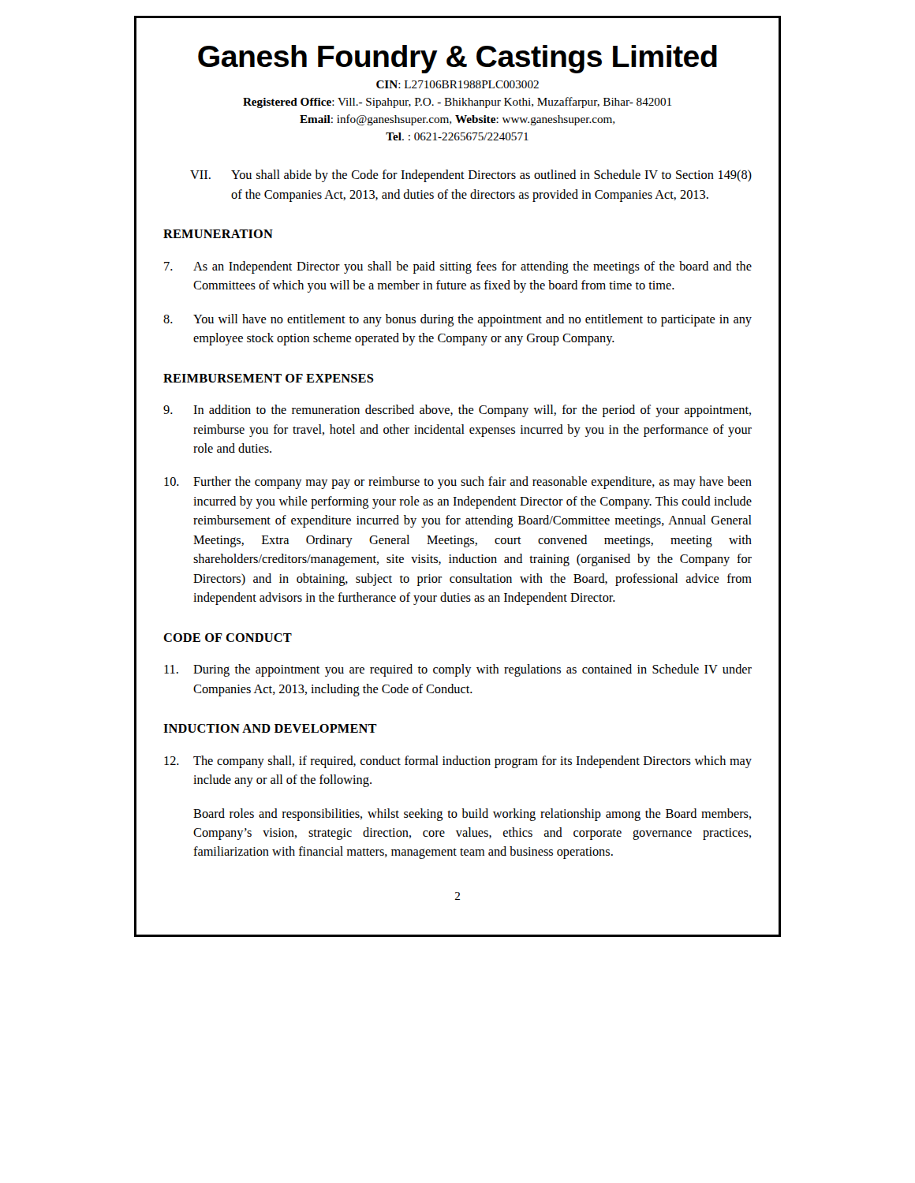Ganesh Foundry & Castings Limited
CIN: L27106BR1988PLC003002
Registered Office: Vill.- Sipahpur, P.O. - Bhikhanpur Kothi, Muzaffarpur, Bihar- 842001
Email: info@ganeshsuper.com, Website: www.ganeshsuper.com,
Tel. : 0621-2265675/2240571
VII. You shall abide by the Code for Independent Directors as outlined in Schedule IV to Section 149(8) of the Companies Act, 2013, and duties of the directors as provided in Companies Act, 2013.
Remuneration
7. As an Independent Director you shall be paid sitting fees for attending the meetings of the board and the Committees of which you will be a member in future as fixed by the board from time to time.
8. You will have no entitlement to any bonus during the appointment and no entitlement to participate in any employee stock option scheme operated by the Company or any Group Company.
Reimbursement of Expenses
9. In addition to the remuneration described above, the Company will, for the period of your appointment, reimburse you for travel, hotel and other incidental expenses incurred by you in the performance of your role and duties.
10. Further the company may pay or reimburse to you such fair and reasonable expenditure, as may have been incurred by you while performing your role as an Independent Director of the Company. This could include reimbursement of expenditure incurred by you for attending Board/Committee meetings, Annual General Meetings, Extra Ordinary General Meetings, court convened meetings, meeting with shareholders/creditors/management, site visits, induction and training (organised by the Company for Directors) and in obtaining, subject to prior consultation with the Board, professional advice from independent advisors in the furtherance of your duties as an Independent Director.
Code of Conduct
11. During the appointment you are required to comply with regulations as contained in Schedule IV under Companies Act, 2013, including the Code of Conduct.
Induction and Development
12. The company shall, if required, conduct formal induction program for its Independent Directors which may include any or all of the following.
Board roles and responsibilities, whilst seeking to build working relationship among the Board members, Company’s vision, strategic direction, core values, ethics and corporate governance practices, familiarization with financial matters, management team and business operations.
2